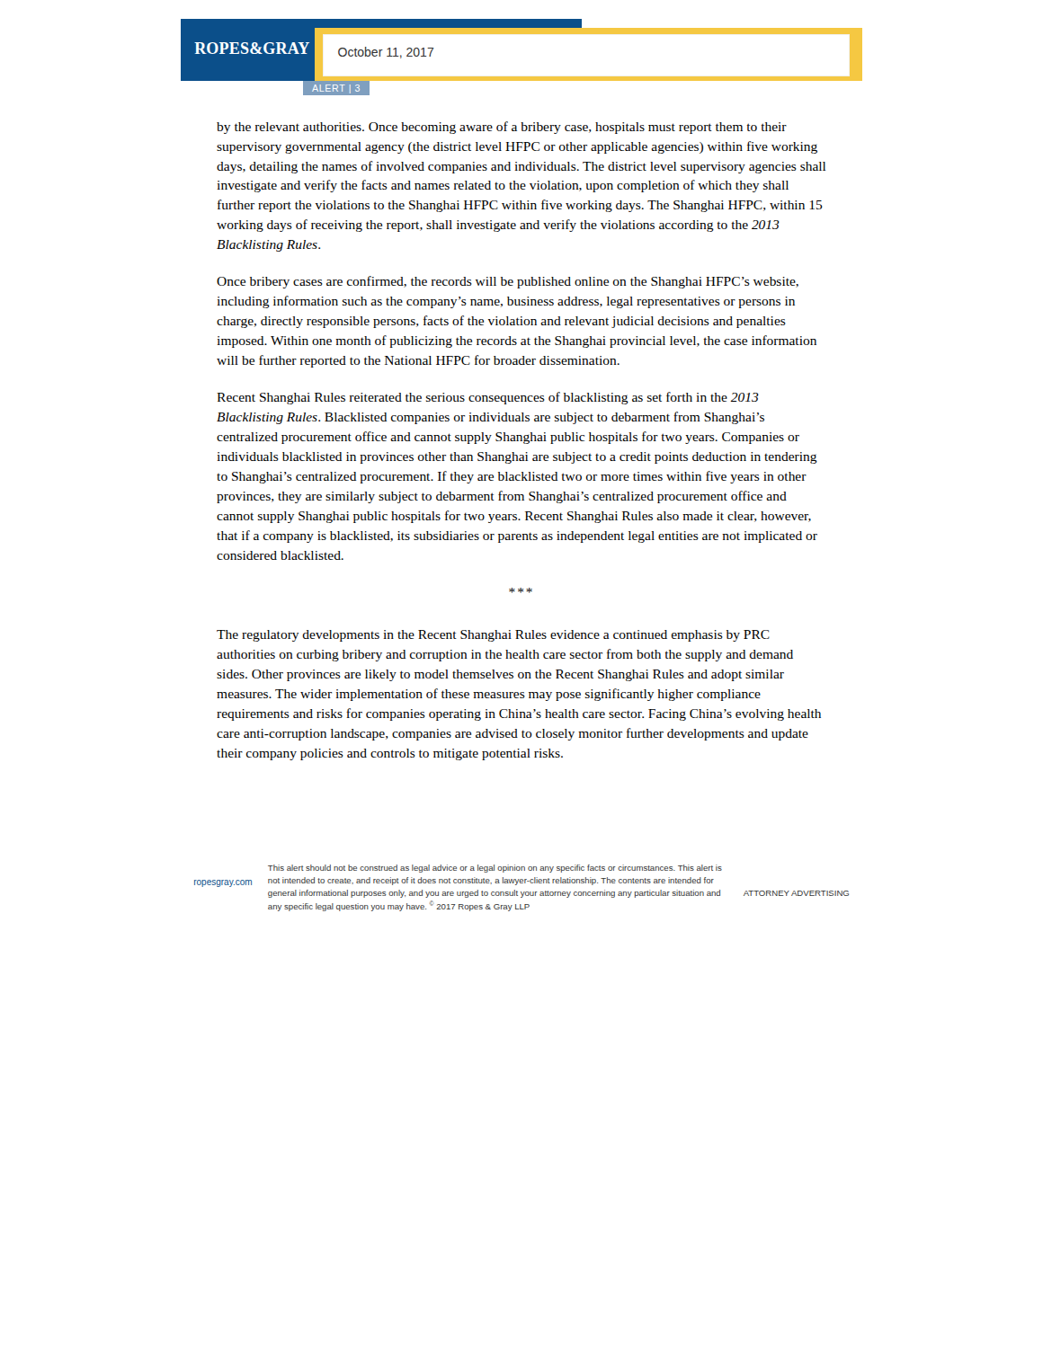ROPES&GRAY
October 11, 2017
ALERT | 3
by the relevant authorities. Once becoming aware of a bribery case, hospitals must report them to their supervisory governmental agency (the district level HFPC or other applicable agencies) within five working days, detailing the names of involved companies and individuals. The district level supervisory agencies shall investigate and verify the facts and names related to the violation, upon completion of which they shall further report the violations to the Shanghai HFPC within five working days. The Shanghai HFPC, within 15 working days of receiving the report, shall investigate and verify the violations according to the 2013 Blacklisting Rules.
Once bribery cases are confirmed, the records will be published online on the Shanghai HFPC’s website, including information such as the company’s name, business address, legal representatives or persons in charge, directly responsible persons, facts of the violation and relevant judicial decisions and penalties imposed. Within one month of publicizing the records at the Shanghai provincial level, the case information will be further reported to the National HFPC for broader dissemination.
Recent Shanghai Rules reiterated the serious consequences of blacklisting as set forth in the 2013 Blacklisting Rules. Blacklisted companies or individuals are subject to debarment from Shanghai’s centralized procurement office and cannot supply Shanghai public hospitals for two years. Companies or individuals blacklisted in provinces other than Shanghai are subject to a credit points deduction in tendering to Shanghai’s centralized procurement. If they are blacklisted two or more times within five years in other provinces, they are similarly subject to debarment from Shanghai’s centralized procurement office and cannot supply Shanghai public hospitals for two years. Recent Shanghai Rules also made it clear, however, that if a company is blacklisted, its subsidiaries or parents as independent legal entities are not implicated or considered blacklisted.
***
The regulatory developments in the Recent Shanghai Rules evidence a continued emphasis by PRC authorities on curbing bribery and corruption in the health care sector from both the supply and demand sides. Other provinces are likely to model themselves on the Recent Shanghai Rules and adopt similar measures. The wider implementation of these measures may pose significantly higher compliance requirements and risks for companies operating in China’s health care sector. Facing China’s evolving health care anti-corruption landscape, companies are advised to closely monitor further developments and update their company policies and controls to mitigate potential risks.
ropesgray.com
This alert should not be construed as legal advice or a legal opinion on any specific facts or circumstances. This alert is not intended to create, and receipt of it does not constitute, a lawyer-client relationship. The contents are intended for general informational purposes only, and you are urged to consult your attorney concerning any particular situation and any specific legal question you may have. © 2017 Ropes & Gray LLP
ATTORNEY ADVERTISING